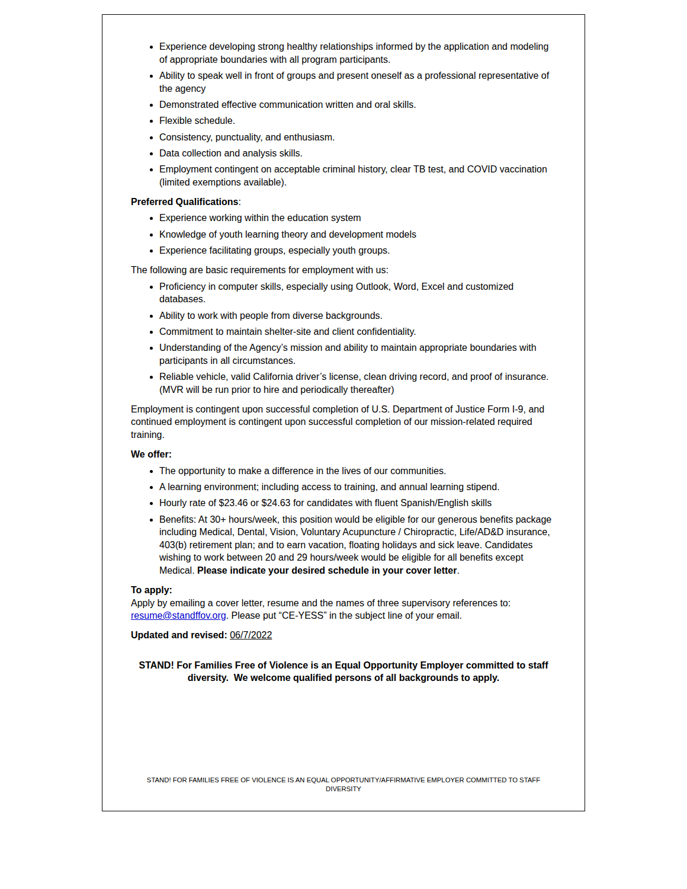Experience developing strong healthy relationships informed by the application and modeling of appropriate boundaries with all program participants.
Ability to speak well in front of groups and present oneself as a professional representative of the agency
Demonstrated effective communication written and oral skills.
Flexible schedule.
Consistency, punctuality, and enthusiasm.
Data collection and analysis skills.
Employment contingent on acceptable criminal history, clear TB test, and COVID vaccination (limited exemptions available).
Preferred Qualifications:
Experience working within the education system
Knowledge of youth learning theory and development models
Experience facilitating groups, especially youth groups.
The following are basic requirements for employment with us:
Proficiency in computer skills, especially using Outlook, Word, Excel and customized databases.
Ability to work with people from diverse backgrounds.
Commitment to maintain shelter-site and client confidentiality.
Understanding of the Agency’s mission and ability to maintain appropriate boundaries with participants in all circumstances.
Reliable vehicle, valid California driver’s license, clean driving record, and proof of insurance. (MVR will be run prior to hire and periodically thereafter)
Employment is contingent upon successful completion of U.S. Department of Justice Form I-9, and continued employment is contingent upon successful completion of our mission-related required training.
We offer:
The opportunity to make a difference in the lives of our communities.
A learning environment; including access to training, and annual learning stipend.
Hourly rate of $23.46 or $24.63 for candidates with fluent Spanish/English skills
Benefits: At 30+ hours/week, this position would be eligible for our generous benefits package including Medical, Dental, Vision, Voluntary Acupuncture / Chiropractic, Life/AD&D insurance, 403(b) retirement plan; and to earn vacation, floating holidays and sick leave. Candidates wishing to work between 20 and 29 hours/week would be eligible for all benefits except Medical. Please indicate your desired schedule in your cover letter.
To apply:
Apply by emailing a cover letter, resume and the names of three supervisory references to: resume@standffov.org. Please put “CE-YESS” in the subject line of your email.
Updated and revised: 06/7/2022
STAND! For Families Free of Violence is an Equal Opportunity Employer committed to staff diversity. We welcome qualified persons of all backgrounds to apply.
STAND! FOR FAMILIES FREE OF VIOLENCE IS AN EQUAL OPPORTUNITY/AFFIRMATIVE EMPLOYER COMMITTED TO STAFF DIVERSITY